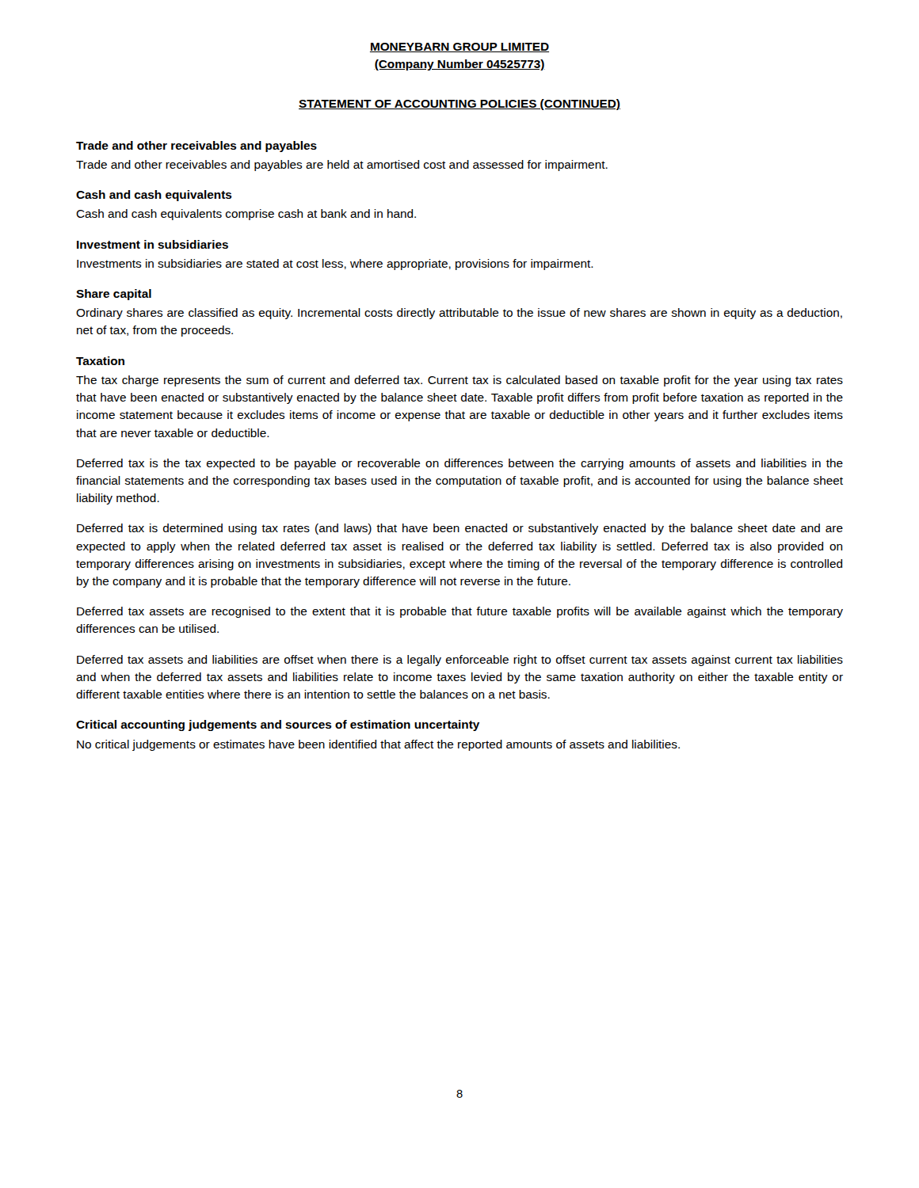MONEYBARN GROUP LIMITED
(Company Number 04525773)
STATEMENT OF ACCOUNTING POLICIES (CONTINUED)
Trade and other receivables and payables
Trade and other receivables and payables are held at amortised cost and assessed for impairment.
Cash and cash equivalents
Cash and cash equivalents comprise cash at bank and in hand.
Investment in subsidiaries
Investments in subsidiaries are stated at cost less, where appropriate, provisions for impairment.
Share capital
Ordinary shares are classified as equity. Incremental costs directly attributable to the issue of new shares are shown in equity as a deduction, net of tax, from the proceeds.
Taxation
The tax charge represents the sum of current and deferred tax. Current tax is calculated based on taxable profit for the year using tax rates that have been enacted or substantively enacted by the balance sheet date. Taxable profit differs from profit before taxation as reported in the income statement because it excludes items of income or expense that are taxable or deductible in other years and it further excludes items that are never taxable or deductible.
Deferred tax is the tax expected to be payable or recoverable on differences between the carrying amounts of assets and liabilities in the financial statements and the corresponding tax bases used in the computation of taxable profit, and is accounted for using the balance sheet liability method.
Deferred tax is determined using tax rates (and laws) that have been enacted or substantively enacted by the balance sheet date and are expected to apply when the related deferred tax asset is realised or the deferred tax liability is settled. Deferred tax is also provided on temporary differences arising on investments in subsidiaries, except where the timing of the reversal of the temporary difference is controlled by the company and it is probable that the temporary difference will not reverse in the future.
Deferred tax assets are recognised to the extent that it is probable that future taxable profits will be available against which the temporary differences can be utilised.
Deferred tax assets and liabilities are offset when there is a legally enforceable right to offset current tax assets against current tax liabilities and when the deferred tax assets and liabilities relate to income taxes levied by the same taxation authority on either the taxable entity or different taxable entities where there is an intention to settle the balances on a net basis.
Critical accounting judgements and sources of estimation uncertainty
No critical judgements or estimates have been identified that affect the reported amounts of assets and liabilities.
8